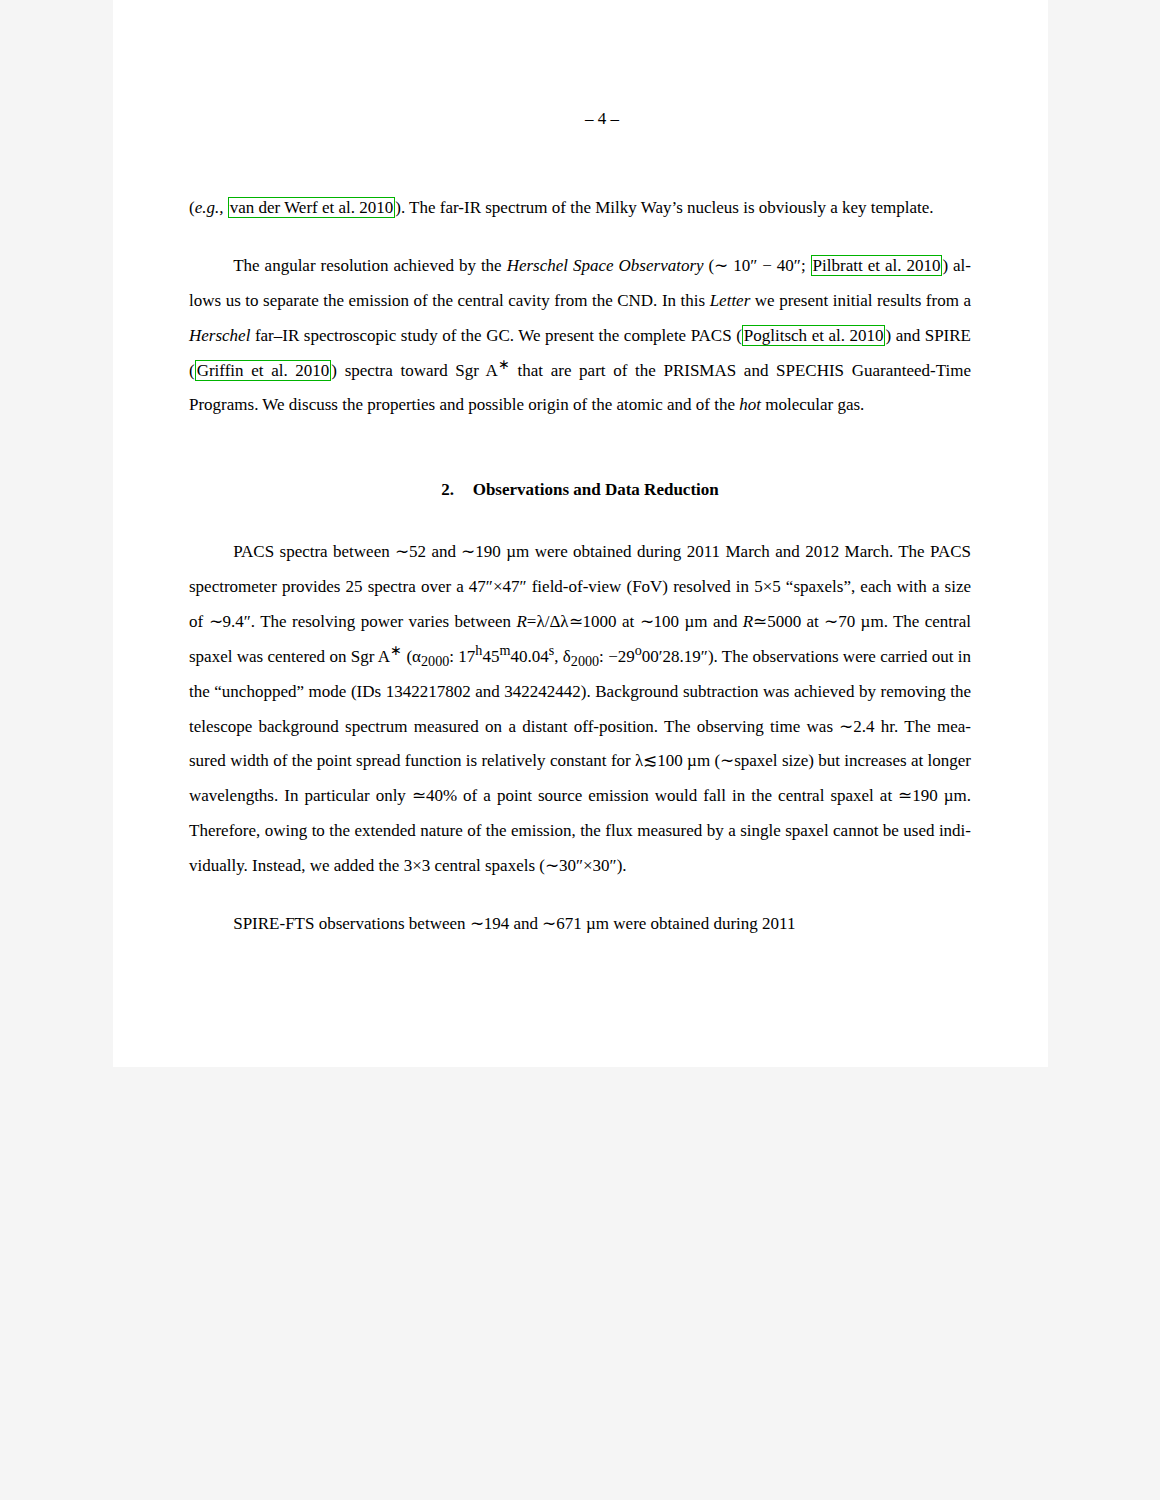– 4 –
(e.g., van der Werf et al. 2010). The far-IR spectrum of the Milky Way’s nucleus is obviously a key template.
The angular resolution achieved by the Herschel Space Observatory (∼ 10″ − 40″; Pilbratt et al. 2010) allows us to separate the emission of the central cavity from the CND. In this Letter we present initial results from a Herschel far–IR spectroscopic study of the GC. We present the complete PACS (Poglitsch et al. 2010) and SPIRE (Griffin et al. 2010) spectra toward Sgr A∗ that are part of the PRISMAS and SPECHIS Guaranteed-Time Programs. We discuss the properties and possible origin of the atomic and of the hot molecular gas.
2. Observations and Data Reduction
PACS spectra between ∼52 and ∼190 µm were obtained during 2011 March and 2012 March. The PACS spectrometer provides 25 spectra over a 47″×47″ field-of-view (FoV) resolved in 5×5 “spaxels”, each with a size of ∼9.4″. The resolving power varies between R=λ/Δλ≃1000 at ∼100 µm and R≃5000 at ∼70 µm. The central spaxel was centered on Sgr A∗ (α2000: 17h45m40.04s, δ2000: −29o00′28.19″). The observations were carried out in the “unchopped” mode (IDs 1342217802 and 342242442). Background subtraction was achieved by removing the telescope background spectrum measured on a distant off-position. The observing time was ∼2.4 hr. The measured width of the point spread function is relatively constant for λ≲100 µm (∼spaxel size) but increases at longer wavelengths. In particular only ≃40% of a point source emission would fall in the central spaxel at ≃190 µm. Therefore, owing to the extended nature of the emission, the flux measured by a single spaxel cannot be used individually. Instead, we added the 3×3 central spaxels (∼30″×30″).
SPIRE-FTS observations between ∼194 and ∼671 µm were obtained during 2011